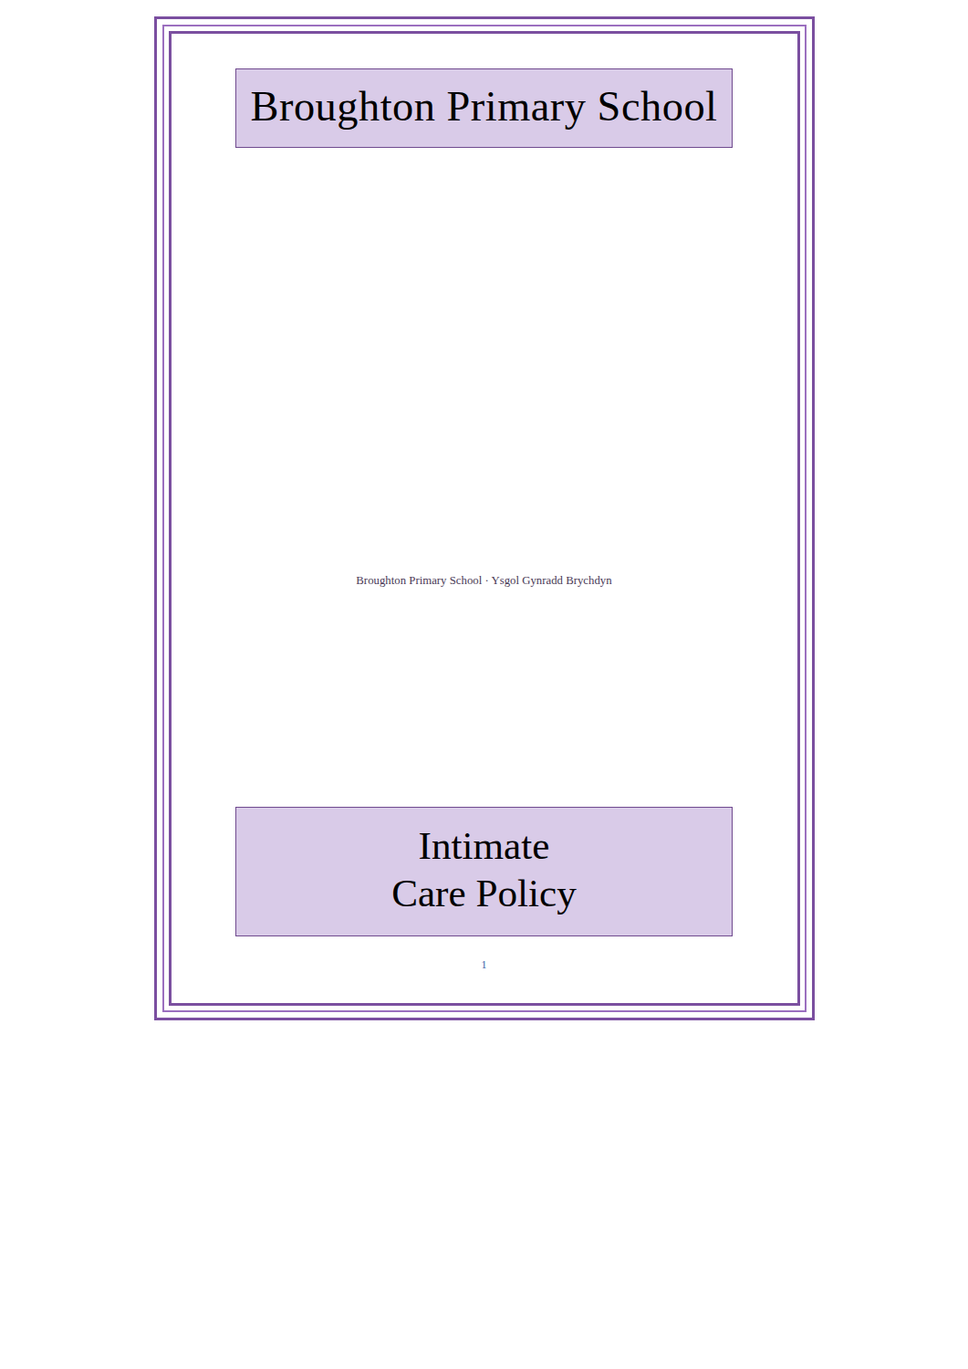Broughton Primary School
Broughton Primary School · Ysgol Gynradd Brychdyn
Intimate
Care Policy
1